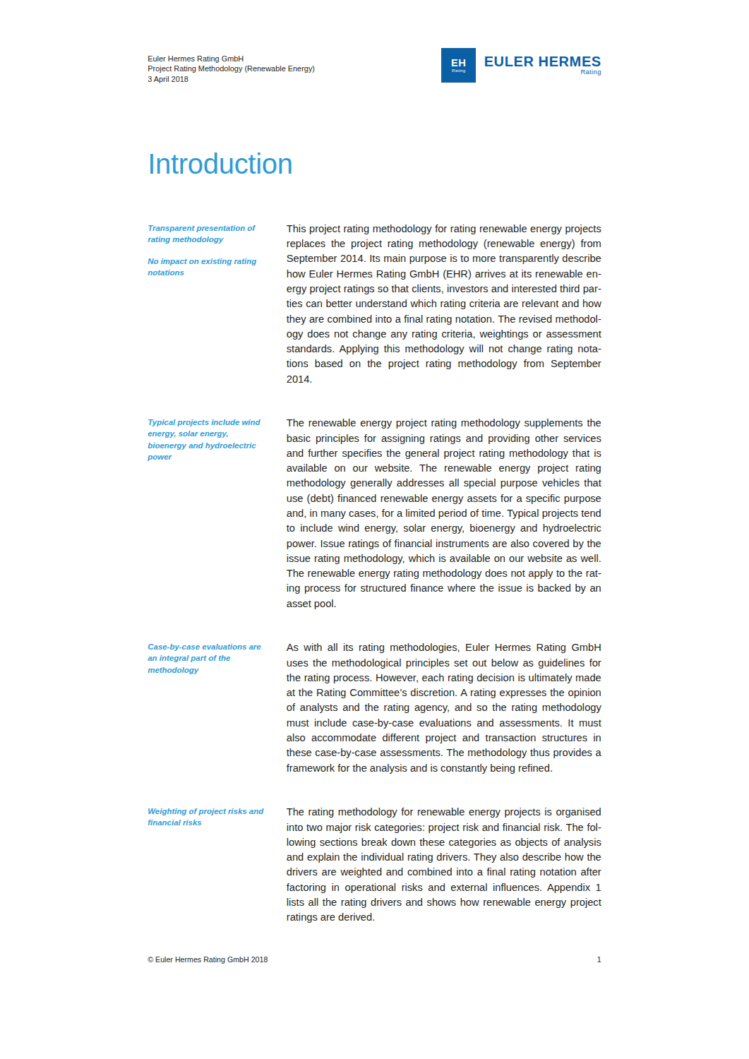Euler Hermes Rating GmbH
Project Rating Methodology (Renewable Energy)
3 April 2018
EH Rating
EULER HERMES Rating
Introduction
Transparent presentation of rating methodology
No impact on existing rating notations
This project rating methodology for rating renewable energy projects replaces the project rating methodology (renewable energy) from September 2014. Its main purpose is to more transparently describe how Euler Hermes Rating GmbH (EHR) arrives at its renewable energy project ratings so that clients, investors and interested third parties can better understand which rating criteria are relevant and how they are combined into a final rating notation. The revised methodology does not change any rating criteria, weightings or assessment standards. Applying this methodology will not change rating notations based on the project rating methodology from September 2014.
Typical projects include wind energy, solar energy, bioenergy and hydroelectric power
The renewable energy project rating methodology supplements the basic principles for assigning ratings and providing other services and further specifies the general project rating methodology that is available on our website. The renewable energy project rating methodology generally addresses all special purpose vehicles that use (debt) financed renewable energy assets for a specific purpose and, in many cases, for a limited period of time. Typical projects tend to include wind energy, solar energy, bioenergy and hydroelectric power. Issue ratings of financial instruments are also covered by the issue rating methodology, which is available on our website as well. The renewable energy rating methodology does not apply to the rating process for structured finance where the issue is backed by an asset pool.
Case-by-case evaluations are an integral part of the methodology
As with all its rating methodologies, Euler Hermes Rating GmbH uses the methodological principles set out below as guidelines for the rating process. However, each rating decision is ultimately made at the Rating Committee’s discretion. A rating expresses the opinion of analysts and the rating agency, and so the rating methodology must include case-by-case evaluations and assessments. It must also accommodate different project and transaction structures in these case-by-case assessments. The methodology thus provides a framework for the analysis and is constantly being refined.
Weighting of project risks and financial risks
The rating methodology for renewable energy projects is organised into two major risk categories: project risk and financial risk. The following sections break down these categories as objects of analysis and explain the individual rating drivers. They also describe how the drivers are weighted and combined into a final rating notation after factoring in operational risks and external influences. Appendix 1 lists all the rating drivers and shows how renewable energy project ratings are derived.
© Euler Hermes Rating GmbH 2018 1